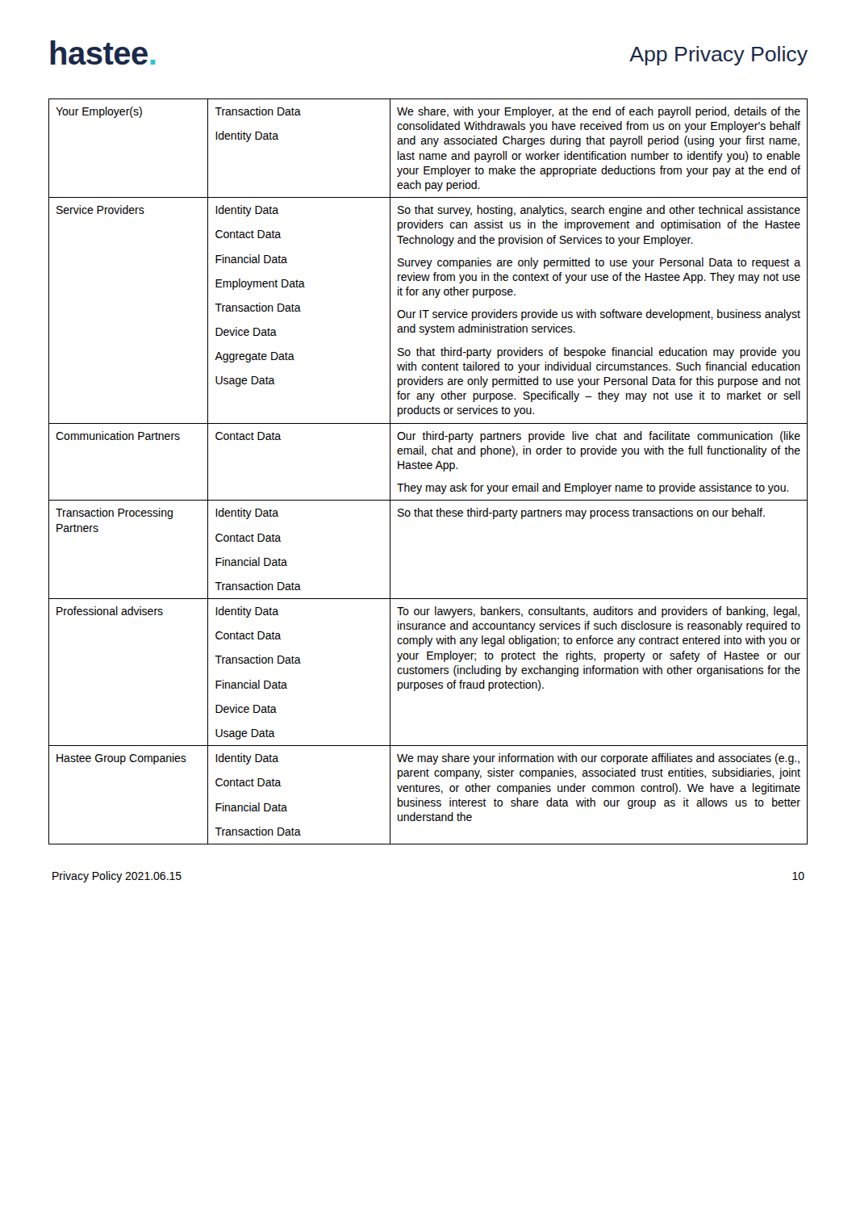hastee.
App Privacy Policy
| Your Employer(s) | Transaction Data Identity Data | We share, with your Employer, at the end of each payroll period, details of the consolidated Withdrawals you have received from us on your Employer's behalf and any associated Charges during that payroll period (using your first name, last name and payroll or worker identification number to identify you) to enable your Employer to make the appropriate deductions from your pay at the end of each pay period. |
| Service Providers | Identity Data Contact Data Financial Data Employment Data Transaction Data Device Data Aggregate Data Usage Data | So that survey, hosting, analytics, search engine and other technical assistance providers can assist us in the improvement and optimisation of the Hastee Technology and the provision of Services to your Employer. Survey companies are only permitted to use your Personal Data to request a review from you in the context of your use of the Hastee App. They may not use it for any other purpose. Our IT service providers provide us with software development, business analyst and system administration services. So that third-party providers of bespoke financial education may provide you with content tailored to your individual circumstances. Such financial education providers are only permitted to use your Personal Data for this purpose and not for any other purpose. Specifically – they may not use it to market or sell products or services to you. |
| Communication Partners | Contact Data | Our third-party partners provide live chat and facilitate communication (like email, chat and phone), in order to provide you with the full functionality of the Hastee App. They may ask for your email and Employer name to provide assistance to you. |
| Transaction Processing Partners | Identity Data Contact Data Financial Data Transaction Data | So that these third-party partners may process transactions on our behalf. |
| Professional advisers | Identity Data Contact Data Transaction Data Financial Data Device Data Usage Data | To our lawyers, bankers, consultants, auditors and providers of banking, legal, insurance and accountancy services if such disclosure is reasonably required to comply with any legal obligation; to enforce any contract entered into with you or your Employer; to protect the rights, property or safety of Hastee or our customers (including by exchanging information with other organisations for the purposes of fraud protection). |
| Hastee Group Companies | Identity Data Contact Data Financial Data Transaction Data | We may share your information with our corporate affiliates and associates (e.g., parent company, sister companies, associated trust entities, subsidiaries, joint ventures, or other companies under common control). We have a legitimate business interest to share data with our group as it allows us to better understand the |
Privacy Policy 2021.06.15
10